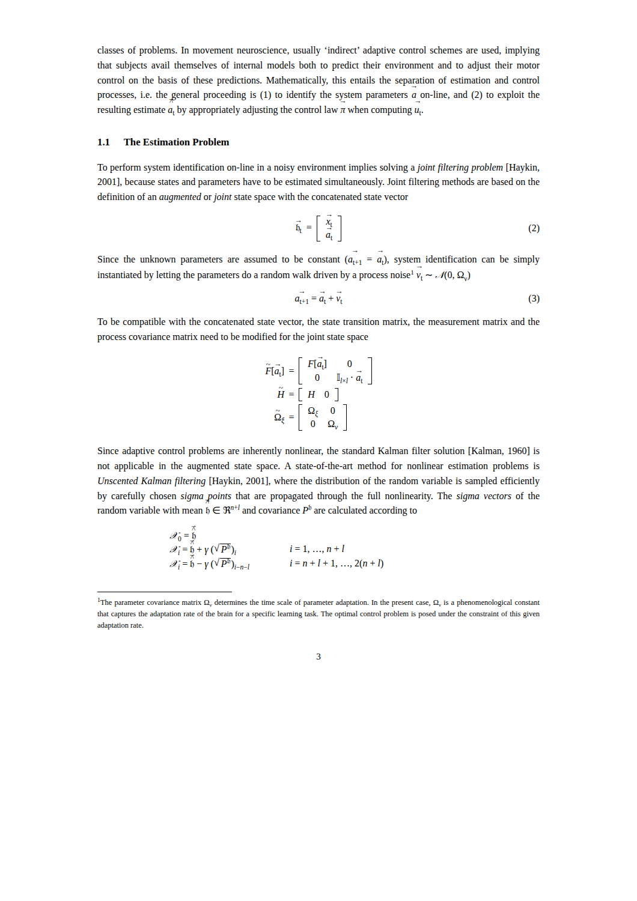classes of problems. In movement neuroscience, usually ‘indirect’ adaptive control schemes are used, implying that subjects avail themselves of internal models both to predict their environment and to adjust their motor control on the basis of these predictions. Mathematically, this entails the separation of estimation and control processes, i.e. the general proceeding is (1) to identify the system parameters →a on-line, and (2) to exploit the resulting estimate →^at by appropriately adjusting the control law →π when computing →ut.
1.1 The Estimation Problem
To perform system identification on-line in a noisy environment implies solving a joint filtering problem [Haykin, 2001], because states and parameters have to be estimated simultaneously. Joint filtering methods are based on the definition of an augmented or joint state space with the concatenated state vector
→𝔥t =
| → x t |
| → a t |
(2)
Since the unknown parameters are assumed to be constant (→at+1 = →at), system identification can be simply instantiated by letting the parameters do a random walk driven by a process noise1 →νt ∼ 𝒩(0, Ων)
→at+1 = →at + →νt (3)
To be compatible with the concatenated state vector, the state transition matrix, the measurement matrix and the process covariance matrix need to be modified for the joint state space
| ~ F [ → a t ] | = | / F [ → a t ] / 0 / / 0 / 𝕀 l × l · → a t / |
| ~ H | = | / H / 0 / |
| ~ Ω ~ ξ | = | / Ω ξ / 0 / / 0 / Ω ν / |
Since adaptive control problems are inherently nonlinear, the standard Kalman filter solution [Kalman, 1960] is not applicable in the augmented state space. A state-of-the-art method for nonlinear estimation problems is Unscented Kalman filtering [Haykin, 2001], where the distribution of the random variable is sampled efficiently by carefully chosen sigma points that are propagated through the full nonlinearity. The sigma vectors of the random variable with mean →^𝔥 ∈ ℜn+l and covariance P𝔥 are calculated according to
| 𝒳 0 = → ^ 𝔥 | |
| 𝒳 i = → ^ 𝔥 + γ ( P 𝔥 ) i | i = 1, …, n + l |
| 𝒳 i = → ^ 𝔥 − γ ( P 𝔥 ) i − n − l | i = n + l + 1, …, 2( n + l ) |
1The parameter covariance matrix Ων determines the time scale of parameter adaptation. In the present case, Ων is a phenomenological constant that captures the adaptation rate of the brain for a specific learning task. The optimal control problem is posed under the constraint of this given adaptation rate.
3